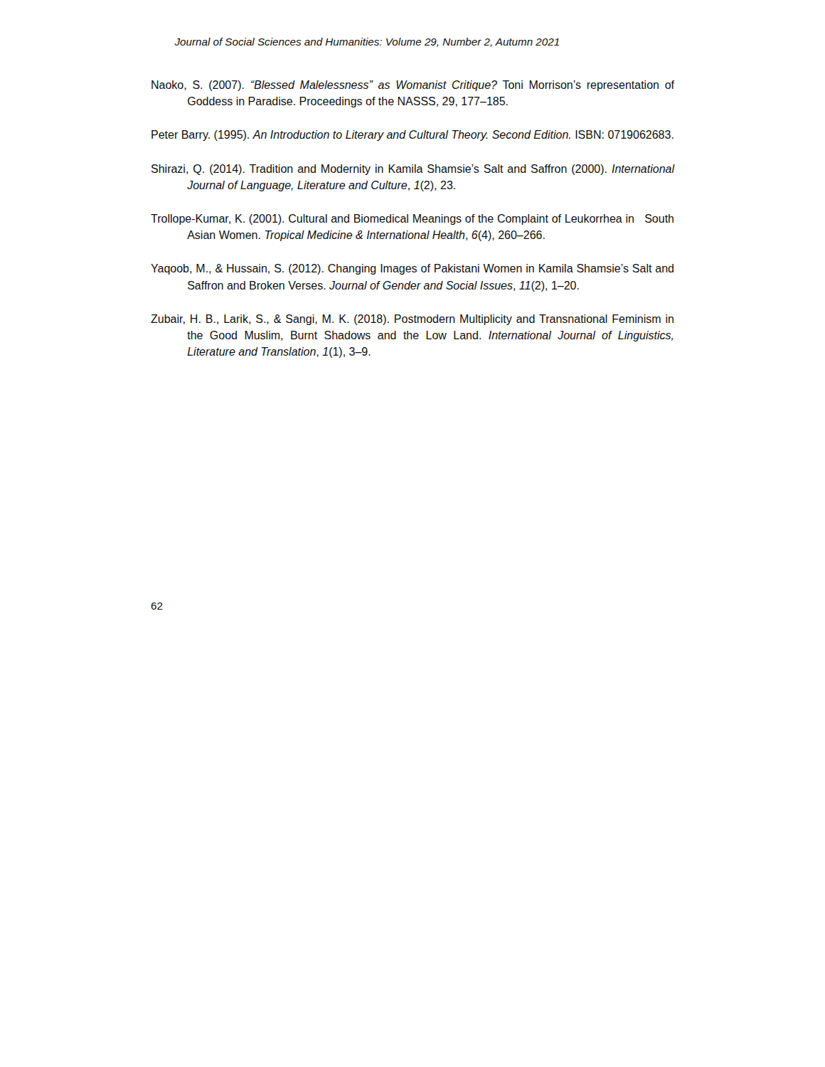Journal of Social Sciences and Humanities: Volume 29, Number 2, Autumn 2021
Naoko, S. (2007). “Blessed Malelessness” as Womanist Critique? Toni Morrison’s representation of Goddess in Paradise. Proceedings of the NASSS, 29, 177–185.
Peter Barry. (1995). An Introduction to Literary and Cultural Theory. Second Edition. ISBN: 0719062683.
Shirazi, Q. (2014). Tradition and Modernity in Kamila Shamsie’s Salt and Saffron (2000). International Journal of Language, Literature and Culture, 1(2), 23.
Trollope-Kumar, K. (2001). Cultural and Biomedical Meanings of the Complaint of Leukorrhea in South Asian Women. Tropical Medicine & International Health, 6(4), 260–266.
Yaqoob, M., & Hussain, S. (2012). Changing Images of Pakistani Women in Kamila Shamsie’s Salt and Saffron and Broken Verses. Journal of Gender and Social Issues, 11(2), 1–20.
Zubair, H. B., Larik, S., & Sangi, M. K. (2018). Postmodern Multiplicity and Transnational Feminism in the Good Muslim, Burnt Shadows and the Low Land. International Journal of Linguistics, Literature and Translation, 1(1), 3–9.
62